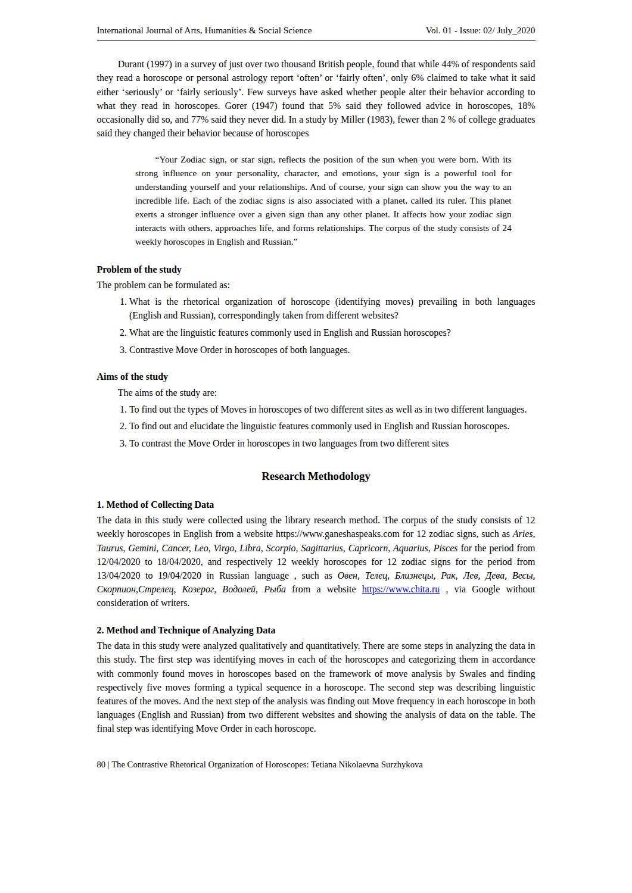International Journal of Arts, Humanities & Social Science Vol. 01 - Issue: 02/ July_2020
Durant (1997) in a survey of just over two thousand British people, found that while 44% of respondents said they read a horoscope or personal astrology report ‘often’ or ‘fairly often’, only 6% claimed to take what it said either ‘seriously’ or ‘fairly seriously’. Few surveys have asked whether people alter their behavior according to what they read in horoscopes. Gorer (1947) found that 5% said they followed advice in horoscopes, 18% occasionally did so, and 77% said they never did. In a study by Miller (1983), fewer than 2 % of college graduates said they changed their behavior because of horoscopes
“Your Zodiac sign, or star sign, reflects the position of the sun when you were born. With its strong influence on your personality, character, and emotions, your sign is a powerful tool for understanding yourself and your relationships. And of course, your sign can show you the way to an incredible life. Each of the zodiac signs is also associated with a planet, called its ruler. This planet exerts a stronger influence over a given sign than any other planet. It affects how your zodiac sign interacts with others, approaches life, and forms relationships. The corpus of the study consists of 24 weekly horoscopes in English and Russian.”
Problem of the study
The problem can be formulated as:
What is the rhetorical organization of horoscope (identifying moves) prevailing in both languages (English and Russian), correspondingly taken from different websites?
What are the linguistic features commonly used in English and Russian horoscopes?
Contrastive Move Order in horoscopes of both languages.
Aims of the study
The aims of the study are:
To find out the types of Moves in horoscopes of two different sites as well as in two different languages.
To find out and elucidate the linguistic features commonly used in English and Russian horoscopes.
To contrast the Move Order in horoscopes in two languages from two different sites
Research Methodology
1. Method of Collecting Data
The data in this study were collected using the library research method. The corpus of the study consists of 12 weekly horoscopes in English from a website https://www.ganeshaspeaks.com for 12 zodiac signs, such as Aries, Taurus, Gemini, Cancer, Leo, Virgo, Libra, Scorpio, Sagittarius, Capricorn, Aquarius, Pisces for the period from 12/04/2020 to 18/04/2020, and respectively 12 weekly horoscopes for 12 zodiac signs for the period from 13/04/2020 to 19/04/2020 in Russian language , such as Овен, Телец, Близнецы, Рак, Лев, Дева, Весы, Скорпион,Стрелец, Козерог, Водолей, Рыба from a website https://www.chita.ru , via Google without consideration of writers.
2. Method and Technique of Analyzing Data
The data in this study were analyzed qualitatively and quantitatively. There are some steps in analyzing the data in this study. The first step was identifying moves in each of the horoscopes and categorizing them in accordance with commonly found moves in horoscopes based on the framework of move analysis by Swales and finding respectively five moves forming a typical sequence in a horoscope. The second step was describing linguistic features of the moves. And the next step of the analysis was finding out Move frequency in each horoscope in both languages (English and Russian) from two different websites and showing the analysis of data on the table. The final step was identifying Move Order in each horoscope.
80 | The Contrastive Rhetorical Organization of Horoscopes: Tetiana Nikolaevna Surzhykova